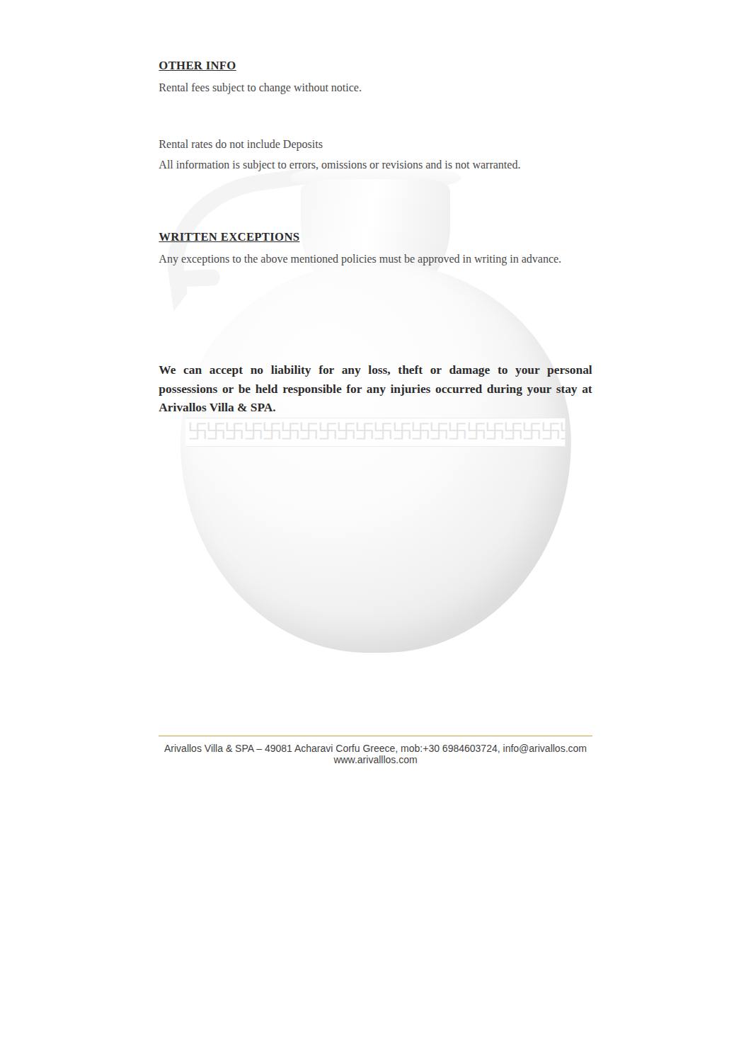卐卐卐卐卐卐卐卐卐卐卐卐卐卐卐卐卐卐卐卐卐卐卐卐卐卐
OTHER INFO
Rental fees subject to change without notice.
Rental rates do not include Deposits
All information is subject to errors, omissions or revisions and is not warranted.
WRITTEN EXCEPTIONS
Any exceptions to the above mentioned policies must be approved in writing in advance.
We can accept no liability for any loss, theft or damage to your personal possessions or be held responsible for any injuries occurred during your stay at Arivallos Villa & SPA.
Arivallos Villa & SPA – 49081 Acharavi Corfu Greece, mob:+30 6984603724, info@arivallos.com
www.arivalllos.com